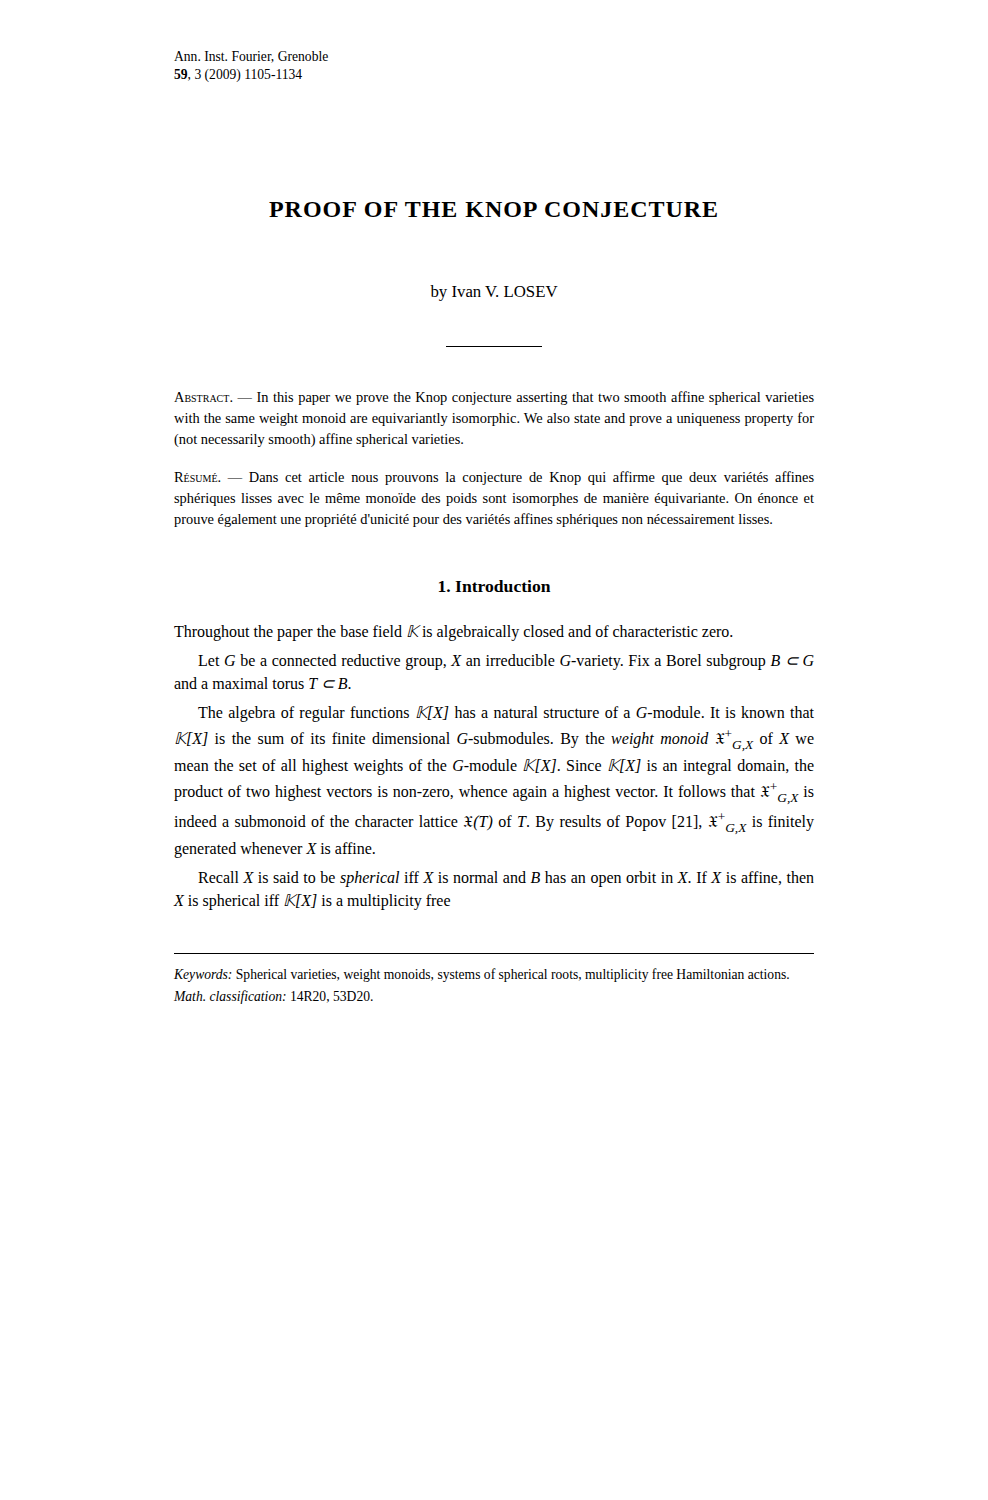Ann. Inst. Fourier, Grenoble
59, 3 (2009) 1105-1134
PROOF OF THE KNOP CONJECTURE
by Ivan V. LOSEV
Abstract. — In this paper we prove the Knop conjecture asserting that two smooth affine spherical varieties with the same weight monoid are equivariantly isomorphic. We also state and prove a uniqueness property for (not necessarily smooth) affine spherical varieties.
Résumé. — Dans cet article nous prouvons la conjecture de Knop qui affirme que deux variétés affines sphériques lisses avec le même monoïde des poids sont isomorphes de manière équivariante. On énonce et prouve également une propriété d'unicité pour des variétés affines sphériques non nécessairement lisses.
1. Introduction
Throughout the paper the base field 𝕂 is algebraically closed and of characteristic zero.
Let G be a connected reductive group, X an irreducible G-variety. Fix a Borel subgroup B ⊂ G and a maximal torus T ⊂ B.
The algebra of regular functions 𝕂[X] has a natural structure of a G-module. It is known that 𝕂[X] is the sum of its finite dimensional G-submodules. By the weight monoid 𝔛+G,X of X we mean the set of all highest weights of the G-module 𝕂[X]. Since 𝕂[X] is an integral domain, the product of two highest vectors is non-zero, whence again a highest vector. It follows that 𝔛+G,X is indeed a submonoid of the character lattice 𝔛(T) of T. By results of Popov [21], 𝔛+G,X is finitely generated whenever X is affine.
Recall X is said to be spherical iff X is normal and B has an open orbit in X. If X is affine, then X is spherical iff 𝕂[X] is a multiplicity free
Keywords: Spherical varieties, weight monoids, systems of spherical roots, multiplicity free Hamiltonian actions.
Math. classification: 14R20, 53D20.